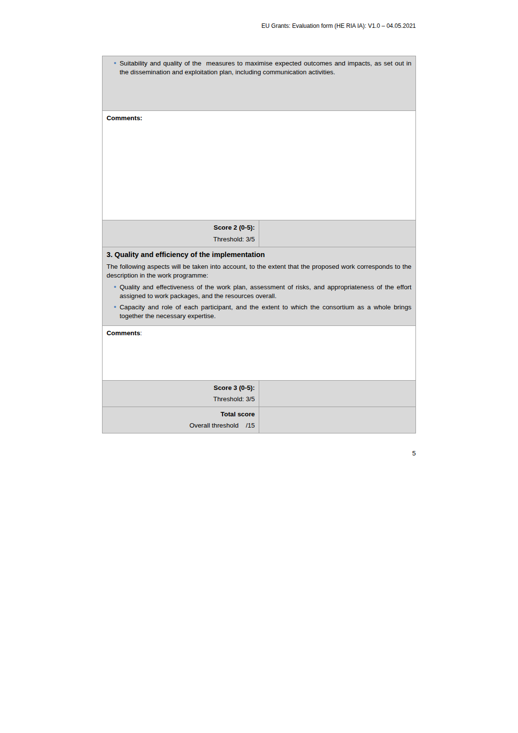EU Grants: Evaluation form (HE RIA IA): V1.0 – 04.05.2021
| Suitability and quality of the measures to maximise expected outcomes and impacts, as set out in the dissemination and exploitation plan, including communication activities. |
| Comments: |
| Score 2 (0-5) : Threshold: 3/5 | |
| 3. Quality and efficiency of the implementation The following aspects will be taken into account, to the extent that the proposed work corresponds to the description in the work programme: Quality and effectiveness of the work plan, assessment of risks, and appropriateness of the effort assigned to work packages, and the resources overall. Capacity and role of each participant, and the extent to which the consortium as a whole brings together the necessary expertise. |
| Comments : |
| Score 3 (0-5) : Threshold: 3/5 | |
| Total score Overall threshold /15 | |
5